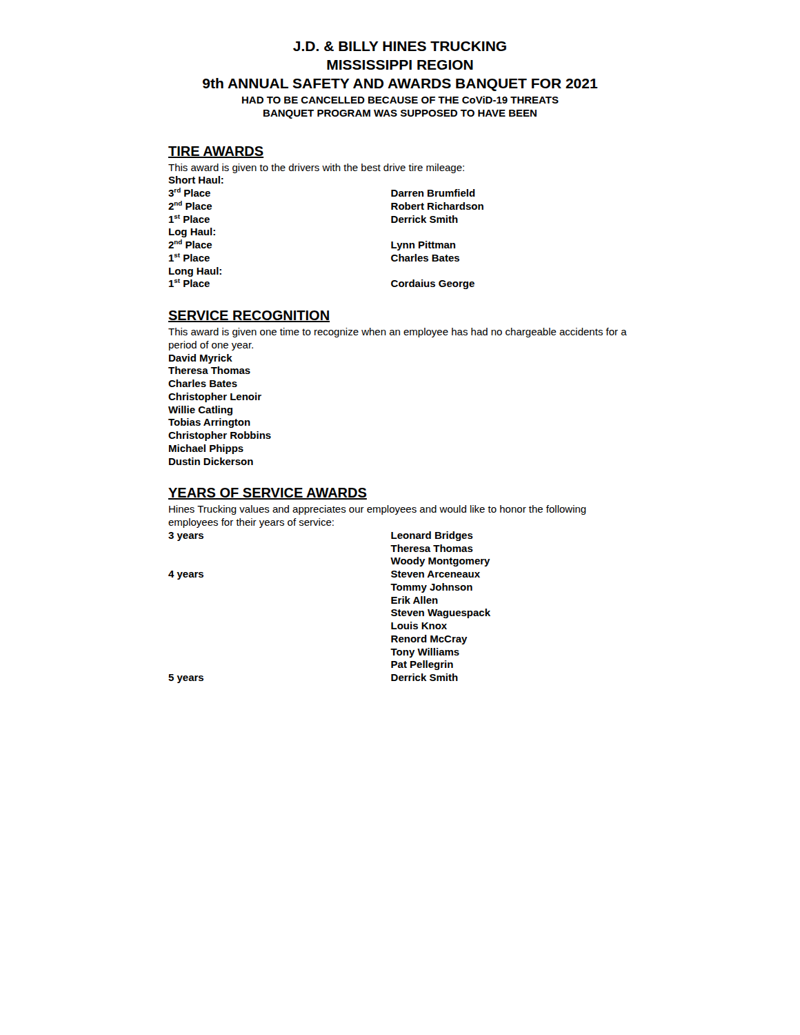J.D. & BILLY HINES TRUCKING
MISSISSIPPI REGION
9th ANNUAL SAFETY AND AWARDS BANQUET FOR 2021
HAD TO BE CANCELLED BECAUSE OF THE CoViD-19 THREATS
BANQUET PROGRAM WAS SUPPOSED TO HAVE BEEN
TIRE AWARDS
This award is given to the drivers with the best drive tire mileage:
Short Haul:
| 3 rd Place | Darren Brumfield |
| 2 nd Place | Robert Richardson |
| 1 st Place | Derrick Smith |
Log Haul:
| 2 nd Place | Lynn Pittman |
| 1 st Place | Charles Bates |
Long Haul:
| 1 st Place | Cordaius George |
SERVICE RECOGNITION
This award is given one time to recognize when an employee has had no chargeable accidents for a period of one year.
David Myrick
Theresa Thomas
Charles Bates
Christopher Lenoir
Willie Catling
Tobias Arrington
Christopher Robbins
Michael Phipps
Dustin Dickerson
YEARS OF SERVICE AWARDS
Hines Trucking values and appreciates our employees and would like to honor the following employees for their years of service:
| 3 years | Leonard Bridges |
| | Theresa Thomas |
| | Woody Montgomery |
| 4 years | Steven Arceneaux |
| | Tommy Johnson |
| | Erik Allen |
| | Steven Waguespack |
| | Louis Knox |
| | Renord McCray |
| | Tony Williams |
| | Pat Pellegrin |
| 5 years | Derrick Smith |